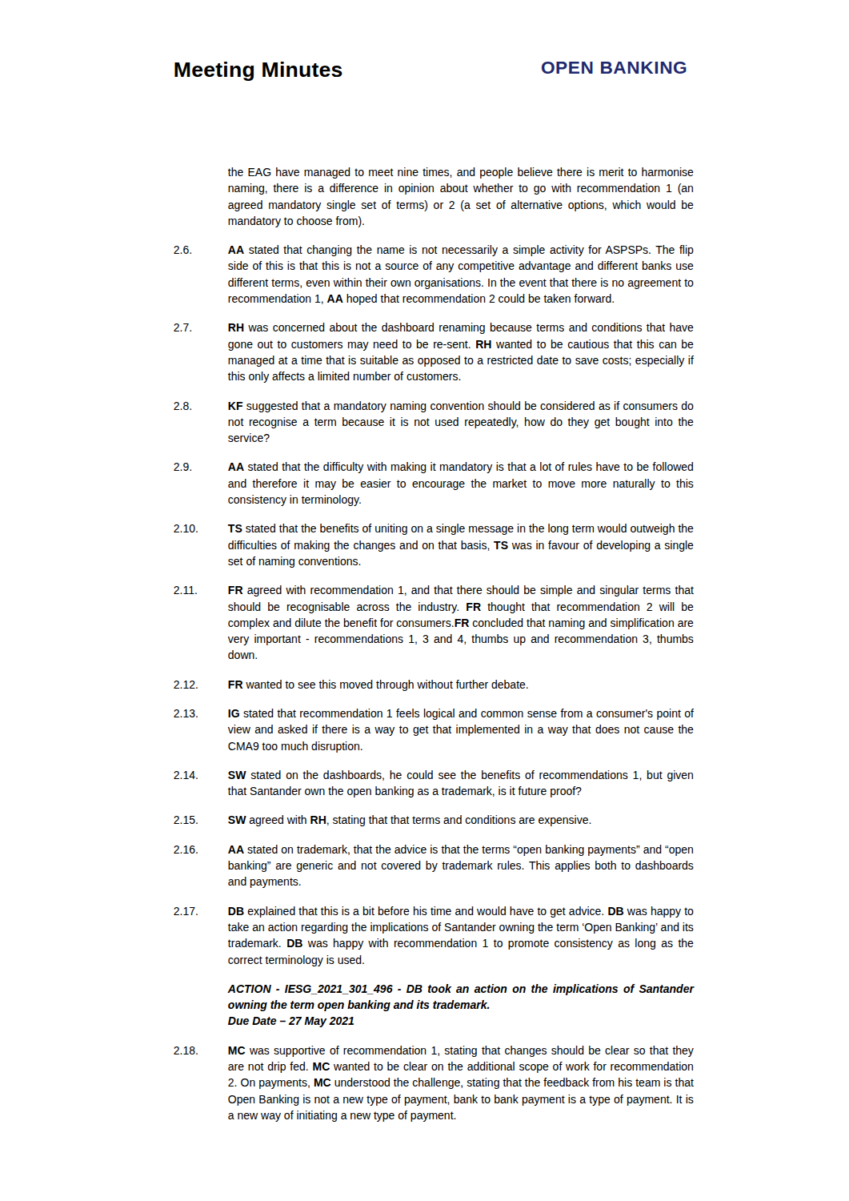Meeting Minutes
OPEN BANKING
the EAG have managed to meet nine times, and people believe there is merit to harmonise naming, there is a difference in opinion about whether to go with recommendation 1 (an agreed mandatory single set of terms) or 2 (a set of alternative options, which would be mandatory to choose from).
2.6. AA stated that changing the name is not necessarily a simple activity for ASPSPs. The flip side of this is that this is not a source of any competitive advantage and different banks use different terms, even within their own organisations. In the event that there is no agreement to recommendation 1, AA hoped that recommendation 2 could be taken forward.
2.7. RH was concerned about the dashboard renaming because terms and conditions that have gone out to customers may need to be re-sent. RH wanted to be cautious that this can be managed at a time that is suitable as opposed to a restricted date to save costs; especially if this only affects a limited number of customers.
2.8. KF suggested that a mandatory naming convention should be considered as if consumers do not recognise a term because it is not used repeatedly, how do they get bought into the service?
2.9. AA stated that the difficulty with making it mandatory is that a lot of rules have to be followed and therefore it may be easier to encourage the market to move more naturally to this consistency in terminology.
2.10. TS stated that the benefits of uniting on a single message in the long term would outweigh the difficulties of making the changes and on that basis, TS was in favour of developing a single set of naming conventions.
2.11. FR agreed with recommendation 1, and that there should be simple and singular terms that should be recognisable across the industry. FR thought that recommendation 2 will be complex and dilute the benefit for consumers.FR concluded that naming and simplification are very important - recommendations 1, 3 and 4, thumbs up and recommendation 3, thumbs down.
2.12. FR wanted to see this moved through without further debate.
2.13. IG stated that recommendation 1 feels logical and common sense from a consumer's point of view and asked if there is a way to get that implemented in a way that does not cause the CMA9 too much disruption.
2.14. SW stated on the dashboards, he could see the benefits of recommendations 1, but given that Santander own the open banking as a trademark, is it future proof?
2.15. SW agreed with RH, stating that that terms and conditions are expensive.
2.16. AA stated on trademark, that the advice is that the terms “open banking payments” and “open banking” are generic and not covered by trademark rules. This applies both to dashboards and payments.
2.17. DB explained that this is a bit before his time and would have to get advice. DB was happy to take an action regarding the implications of Santander owning the term ‘Open Banking’ and its trademark. DB was happy with recommendation 1 to promote consistency as long as the correct terminology is used.
ACTION - IESG_2021_301_496 - DB took an action on the implications of Santander owning the term open banking and its trademark. Due Date – 27 May 2021
2.18. MC was supportive of recommendation 1, stating that changes should be clear so that they are not drip fed. MC wanted to be clear on the additional scope of work for recommendation 2. On payments, MC understood the challenge, stating that the feedback from his team is that Open Banking is not a new type of payment, bank to bank payment is a type of payment. It is a new way of initiating a new type of payment.